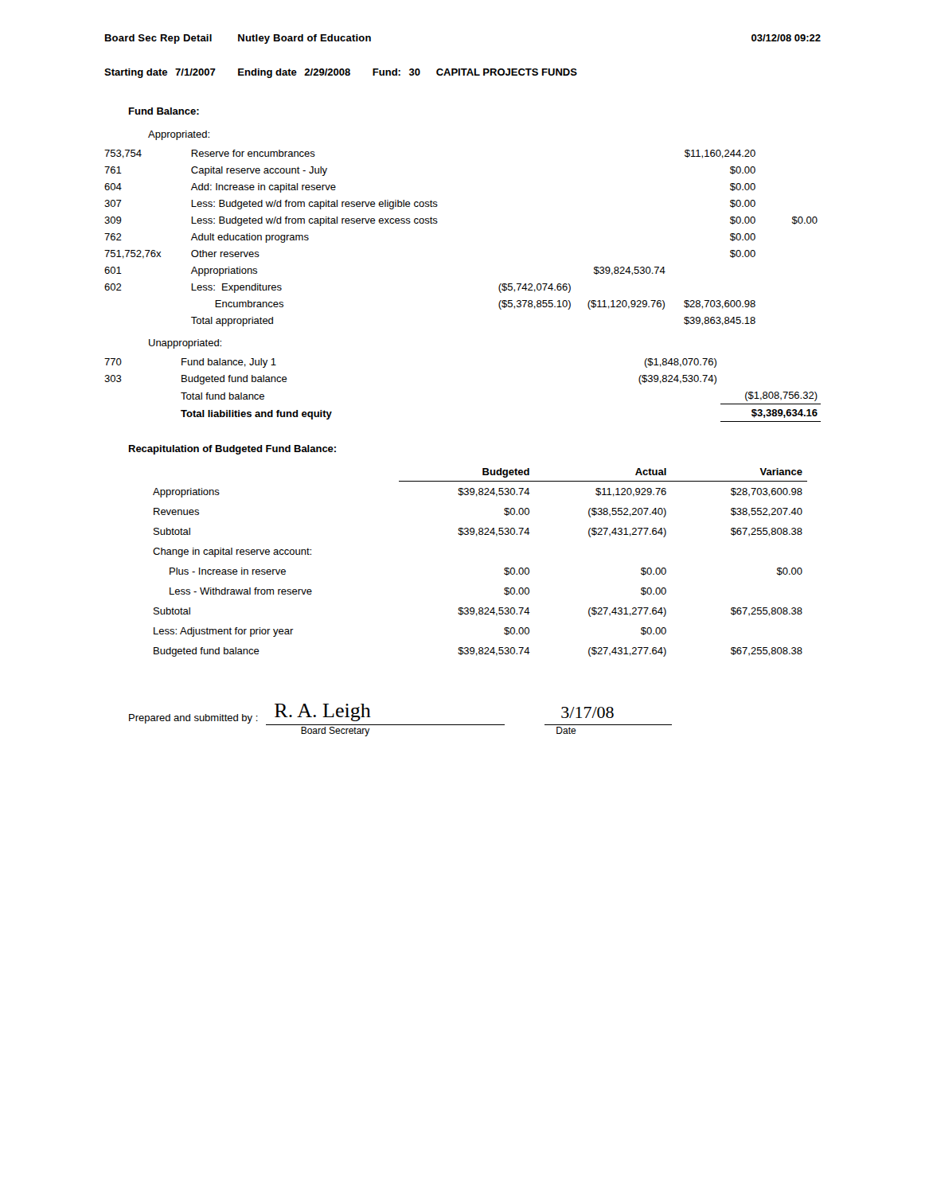Board Sec Rep Detail Nutley Board of Education
03/12/08 09:22
Starting date 7/1/2007 Ending date 2/29/2008 Fund: 30 CAPITAL PROJECTS FUNDS
Fund Balance:
Appropriated:
| 753,754 | Reserve for encumbrances | | | $11,160,244.20 | |
| 761 | Capital reserve account - July | | | $0.00 | |
| 604 | Add: Increase in capital reserve | | | $0.00 | |
| 307 | Less: Budgeted w/d from capital reserve eligible costs | | | $0.00 | |
| 309 | Less: Budgeted w/d from capital reserve excess costs | | | $0.00 | $0.00 |
| 762 | Adult education programs | | | $0.00 | |
| 751,752,76x | Other reserves | | | $0.00 | |
| 601 | Appropriations | | $39,824,530.74 | | |
| 602 | Less: Expenditures | ($5,742,074.66) | | | |
| | Encumbrances | ($5,378,855.10) | ($11,120,929.76) | $28,703,600.98 | |
| | Total appropriated | | | $39,863,845.18 | |
Unappropriated:
| 770 | Fund balance, July 1 | | | ($1,848,070.76) | |
| 303 | Budgeted fund balance | | | ($39,824,530.74) | |
| | Total fund balance | | | | ($1,808,756.32) |
| | Total liabilities and fund equity | | | | $3,389,634.16 |
Recapitulation of Budgeted Fund Balance:
| | Budgeted | Actual | Variance |
| --- | --- | --- | --- |
| Appropriations | $39,824,530.74 | $11,120,929.76 | $28,703,600.98 |
| Revenues | $0.00 | ($38,552,207.40) | $38,552,207.40 |
| Subtotal | $39,824,530.74 | ($27,431,277.64) | $67,255,808.38 |
| Change in capital reserve account: | | | |
| Plus - Increase in reserve | $0.00 | $0.00 | $0.00 |
| Less - Withdrawal from reserve | $0.00 | $0.00 | |
| Subtotal | $39,824,530.74 | ($27,431,277.64) | $67,255,808.38 |
| Less: Adjustment for prior year | $0.00 | $0.00 | |
| Budgeted fund balance | $39,824,530.74 | ($27,431,277.64) | $67,255,808.38 |
Prepared and submitted by :
R. A. Leigh
3/17/08
Board Secretary
Date